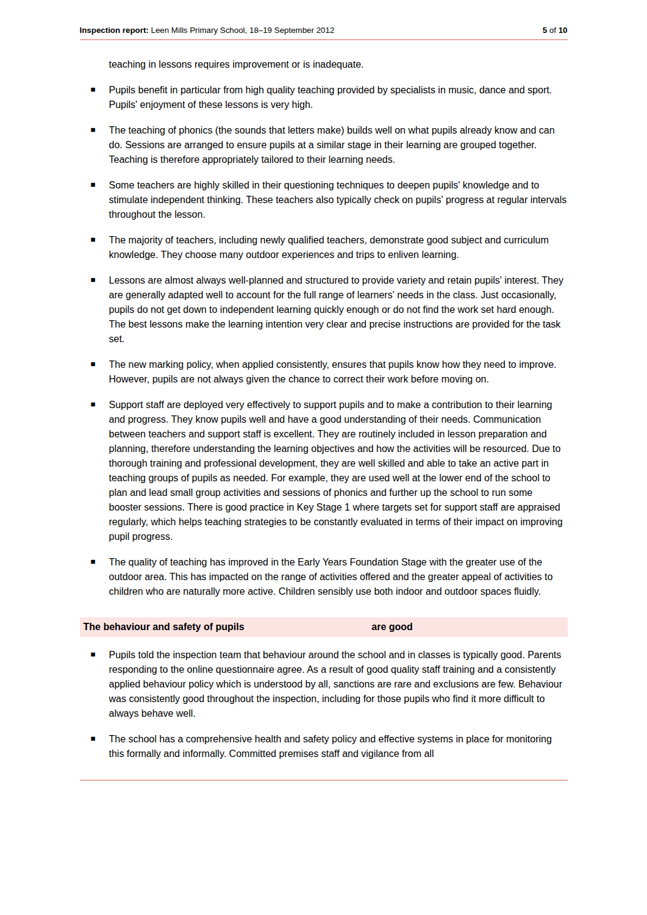Inspection report: Leen Mills Primary School, 18–19 September 2012
5 of 10
teaching in lessons requires improvement or is inadequate.
Pupils benefit in particular from high quality teaching provided by specialists in music, dance and sport. Pupils' enjoyment of these lessons is very high.
The teaching of phonics (the sounds that letters make) builds well on what pupils already know and can do. Sessions are arranged to ensure pupils at a similar stage in their learning are grouped together. Teaching is therefore appropriately tailored to their learning needs.
Some teachers are highly skilled in their questioning techniques to deepen pupils' knowledge and to stimulate independent thinking. These teachers also typically check on pupils' progress at regular intervals throughout the lesson.
The majority of teachers, including newly qualified teachers, demonstrate good subject and curriculum knowledge. They choose many outdoor experiences and trips to enliven learning.
Lessons are almost always well-planned and structured to provide variety and retain pupils' interest. They are generally adapted well to account for the full range of learners' needs in the class. Just occasionally, pupils do not get down to independent learning quickly enough or do not find the work set hard enough. The best lessons make the learning intention very clear and precise instructions are provided for the task set.
The new marking policy, when applied consistently, ensures that pupils know how they need to improve. However, pupils are not always given the chance to correct their work before moving on.
Support staff are deployed very effectively to support pupils and to make a contribution to their learning and progress. They know pupils well and have a good understanding of their needs. Communication between teachers and support staff is excellent. They are routinely included in lesson preparation and planning, therefore understanding the learning objectives and how the activities will be resourced. Due to thorough training and professional development, they are well skilled and able to take an active part in teaching groups of pupils as needed. For example, they are used well at the lower end of the school to plan and lead small group activities and sessions of phonics and further up the school to run some booster sessions. There is good practice in Key Stage 1 where targets set for support staff are appraised regularly, which helps teaching strategies to be constantly evaluated in terms of their impact on improving pupil progress.
The quality of teaching has improved in the Early Years Foundation Stage with the greater use of the outdoor area. This has impacted on the range of activities offered and the greater appeal of activities to children who are naturally more active. Children sensibly use both indoor and outdoor spaces fluidly.
The behaviour and safety of pupils are good
Pupils told the inspection team that behaviour around the school and in classes is typically good. Parents responding to the online questionnaire agree. As a result of good quality staff training and a consistently applied behaviour policy which is understood by all, sanctions are rare and exclusions are few. Behaviour was consistently good throughout the inspection, including for those pupils who find it more difficult to always behave well.
The school has a comprehensive health and safety policy and effective systems in place for monitoring this formally and informally. Committed premises staff and vigilance from all